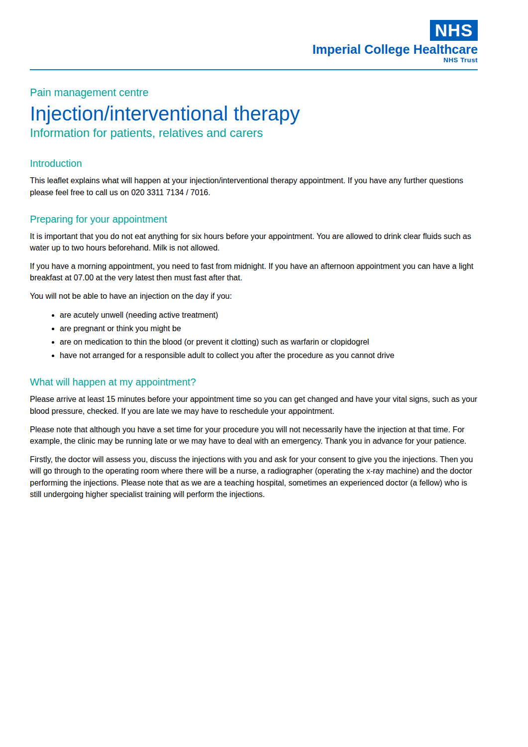NHS
Imperial College Healthcare
NHS Trust
Pain management centre
Injection/interventional therapy
Information for patients, relatives and carers
Introduction
This leaflet explains what will happen at your injection/interventional therapy appointment. If you have any further questions please feel free to call us on 020 3311 7134 / 7016.
Preparing for your appointment
It is important that you do not eat anything for six hours before your appointment. You are allowed to drink clear fluids such as water up to two hours beforehand. Milk is not allowed.
If you have a morning appointment, you need to fast from midnight. If you have an afternoon appointment you can have a light breakfast at 07.00 at the very latest then must fast after that.
You will not be able to have an injection on the day if you:
are acutely unwell (needing active treatment)
are pregnant or think you might be
are on medication to thin the blood (or prevent it clotting) such as warfarin or clopidogrel
have not arranged for a responsible adult to collect you after the procedure as you cannot drive
What will happen at my appointment?
Please arrive at least 15 minutes before your appointment time so you can get changed and have your vital signs, such as your blood pressure, checked. If you are late we may have to reschedule your appointment.
Please note that although you have a set time for your procedure you will not necessarily have the injection at that time. For example, the clinic may be running late or we may have to deal with an emergency. Thank you in advance for your patience.
Firstly, the doctor will assess you, discuss the injections with you and ask for your consent to give you the injections. Then you will go through to the operating room where there will be a nurse, a radiographer (operating the x-ray machine) and the doctor performing the injections. Please note that as we are a teaching hospital, sometimes an experienced doctor (a fellow) who is still undergoing higher specialist training will perform the injections.